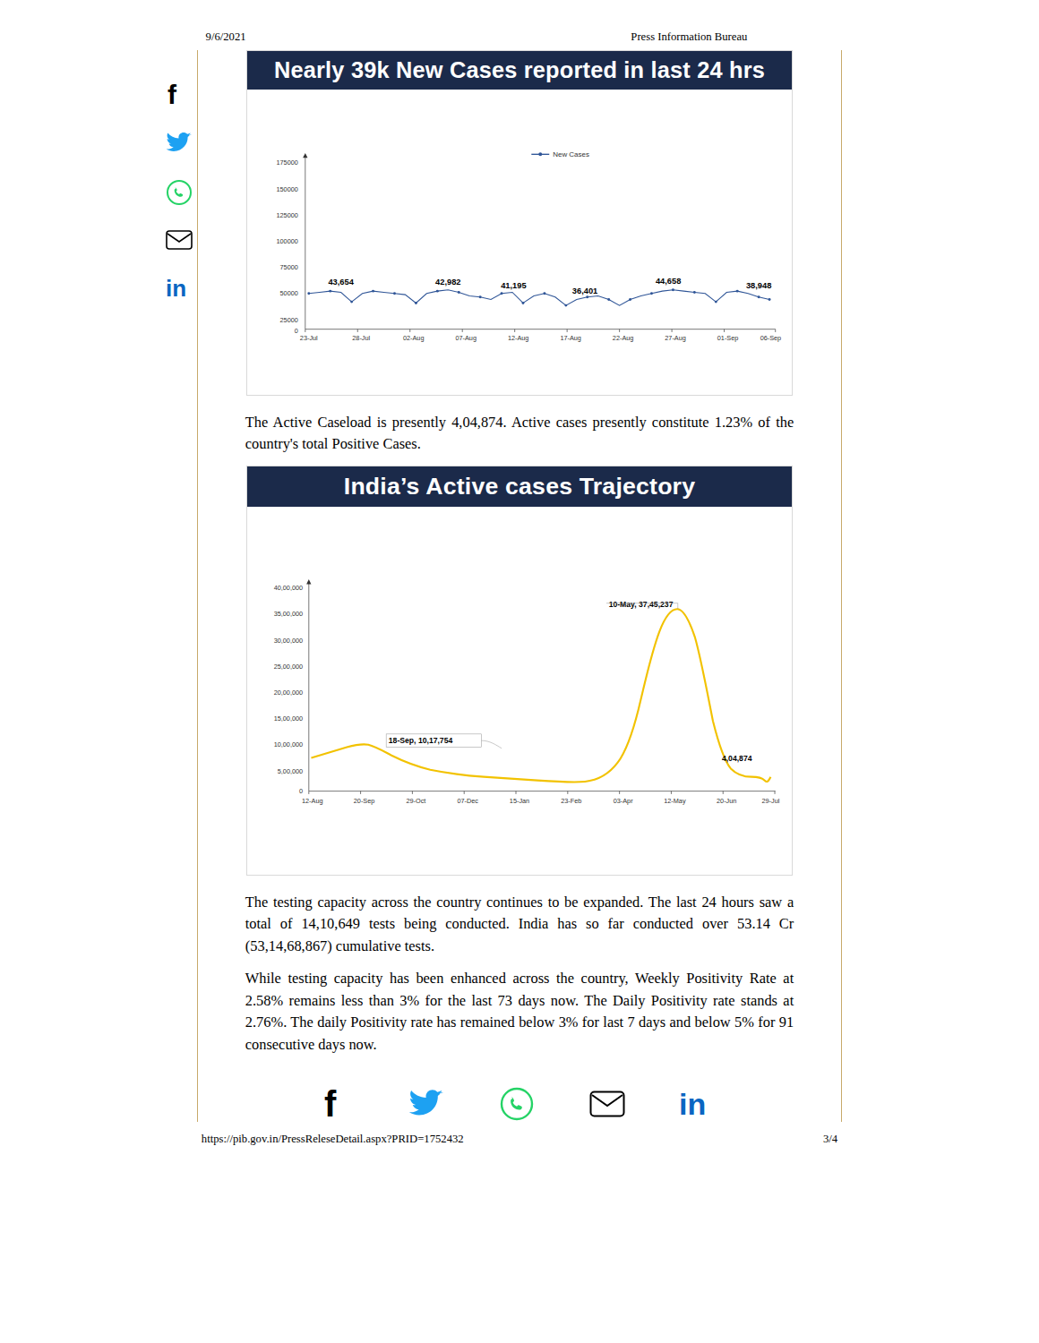9/6/2021
Press Information Bureau
f in
Nearly 39k New Cases reported in last 24 hrs
New Cases 175000 150000 125000 100000 75000 50000 25000 0 23-Jul 28-Jul 02-Aug 07-Aug 12-Aug 17-Aug 22-Aug 27-Aug 01-Sep 06-Sep 43,654 42,982 41,195 36,401 44,658 38,948
The Active Caseload is presently 4,04,874. Active cases presently constitute 1.23% of the country's total Positive Cases.
India’s Active cases Trajectory
40,00,000 35,00,000 30,00,000 25,00,000 20,00,000 15,00,000 10,00,000 5,00,000 0 12-Aug 20-Sep 29-Oct 07-Dec 15-Jan 23-Feb 03-Apr 12-May 20-Jun 29-Jul 10-May, 37,45,237 18-Sep, 10,17,754 4,04,874
The testing capacity across the country continues to be expanded. The last 24 hours saw a total of 14,10,649 tests being conducted. India has so far conducted over 53.14 Cr (53,14,68,867) cumulative tests.
While testing capacity has been enhanced across the country, Weekly Positivity Rate at 2.58% remains less than 3% for the last 73 days now. The Daily Positivity rate stands at 2.76%. The daily Positivity rate has remained below 3% for last 7 days and below 5% for 91 consecutive days now.
f in
https://pib.gov.in/PressReleseDetail.aspx?PRID=1752432 3/4